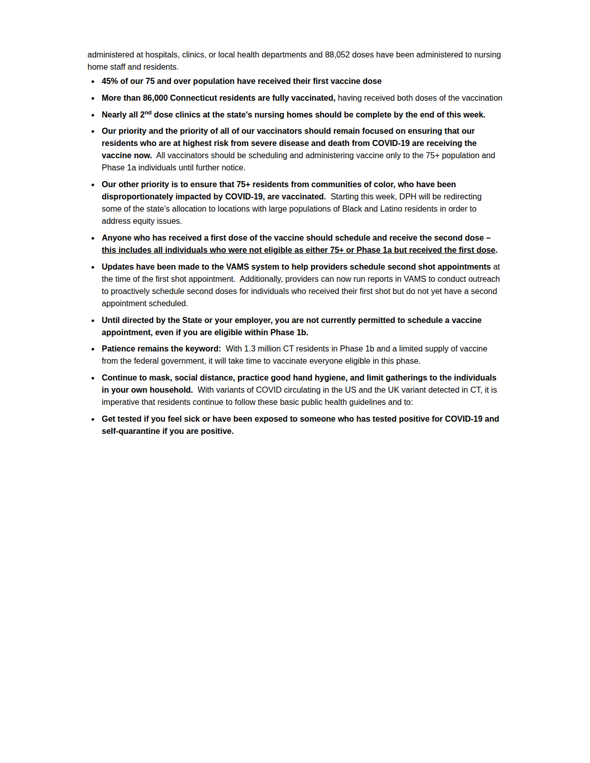administered at hospitals, clinics, or local health departments and 88,052 doses have been administered to nursing home staff and residents.
45% of our 75 and over population have received their first vaccine dose
More than 86,000 Connecticut residents are fully vaccinated, having received both doses of the vaccination
Nearly all 2nd dose clinics at the state's nursing homes should be complete by the end of this week.
Our priority and the priority of all of our vaccinators should remain focused on ensuring that our residents who are at highest risk from severe disease and death from COVID-19 are receiving the vaccine now. All vaccinators should be scheduling and administering vaccine only to the 75+ population and Phase 1a individuals until further notice.
Our other priority is to ensure that 75+ residents from communities of color, who have been disproportionately impacted by COVID-19, are vaccinated. Starting this week, DPH will be redirecting some of the state's allocation to locations with large populations of Black and Latino residents in order to address equity issues.
Anyone who has received a first dose of the vaccine should schedule and receive the second dose – this includes all individuals who were not eligible as either 75+ or Phase 1a but received the first dose.
Updates have been made to the VAMS system to help providers schedule second shot appointments at the time of the first shot appointment. Additionally, providers can now run reports in VAMS to conduct outreach to proactively schedule second doses for individuals who received their first shot but do not yet have a second appointment scheduled.
Until directed by the State or your employer, you are not currently permitted to schedule a vaccine appointment, even if you are eligible within Phase 1b.
Patience remains the keyword: With 1.3 million CT residents in Phase 1b and a limited supply of vaccine from the federal government, it will take time to vaccinate everyone eligible in this phase.
Continue to mask, social distance, practice good hand hygiene, and limit gatherings to the individuals in your own household. With variants of COVID circulating in the US and the UK variant detected in CT, it is imperative that residents continue to follow these basic public health guidelines and to:
Get tested if you feel sick or have been exposed to someone who has tested positive for COVID-19 and self-quarantine if you are positive.